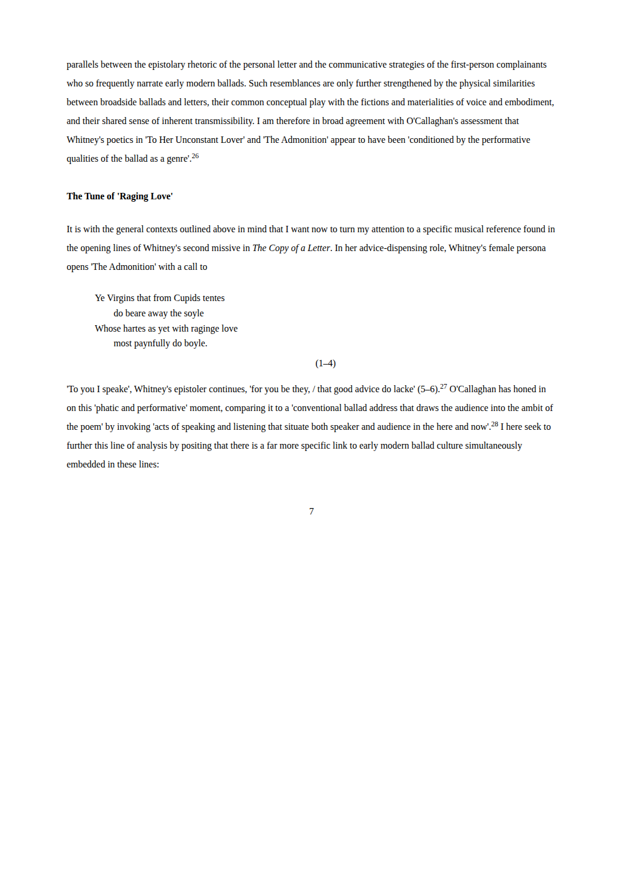parallels between the epistolary rhetoric of the personal letter and the communicative strategies of the first-person complainants who so frequently narrate early modern ballads. Such resemblances are only further strengthened by the physical similarities between broadside ballads and letters, their common conceptual play with the fictions and materialities of voice and embodiment, and their shared sense of inherent transmissibility. I am therefore in broad agreement with O'Callaghan's assessment that Whitney's poetics in 'To Her Unconstant Lover' and 'The Admonition' appear to have been 'conditioned by the performative qualities of the ballad as a genre'.26
The Tune of 'Raging Love'
It is with the general contexts outlined above in mind that I want now to turn my attention to a specific musical reference found in the opening lines of Whitney's second missive in The Copy of a Letter. In her advice-dispensing role, Whitney's female persona opens 'The Admonition' with a call to
Ye Virgins that from Cupids tentes
do beare away the soyle Whose hartes as yet with raginge love
most paynfully do boyle. (1–4)
'To you I speake', Whitney's epistoler continues, 'for you be they, / that good advice do lacke' (5–6).27 O'Callaghan has honed in on this 'phatic and performative' moment, comparing it to a 'conventional ballad address that draws the audience into the ambit of the poem' by invoking 'acts of speaking and listening that situate both speaker and audience in the here and now'.28 I here seek to further this line of analysis by positing that there is a far more specific link to early modern ballad culture simultaneously embedded in these lines:
7